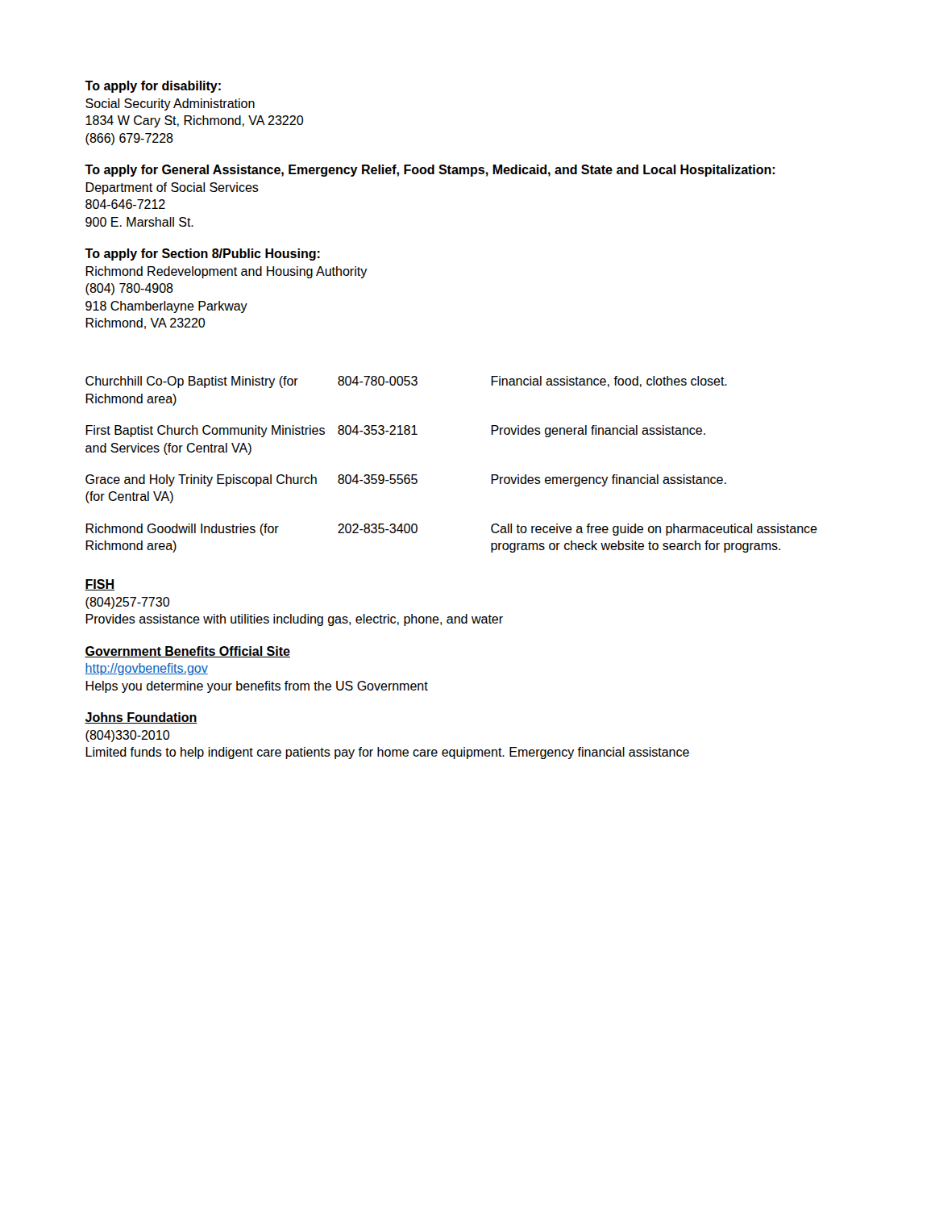To apply for disability:
Social Security Administration
1834 W Cary St, Richmond, VA 23220
(866) 679-7228
To apply for General Assistance, Emergency Relief, Food Stamps, Medicaid, and State and Local Hospitalization:
Department of Social Services
804-646-7212
900 E. Marshall St.
To apply for Section 8/Public Housing:
Richmond Redevelopment and Housing Authority
(804) 780-4908
918 Chamberlayne Parkway
Richmond, VA 23220
| Churchhill Co-Op Baptist Ministry (for Richmond area) | 804-780-0053 | Financial assistance, food, clothes closet. |
| First Baptist Church Community Ministries and Services (for Central VA) | 804-353-2181 | Provides general financial assistance. |
| Grace and Holy Trinity Episcopal Church (for Central VA) | 804-359-5565 | Provides emergency financial assistance. |
| Richmond Goodwill Industries (for Richmond area) | 202-835-3400 | Call to receive a free guide on pharmaceutical assistance programs or check website to search for programs. |
FISH
(804)257-7730
Provides assistance with utilities including gas, electric, phone, and water
Government Benefits Official Site
http://govbenefits.gov
Helps you determine your benefits from the US Government
Johns Foundation
(804)330-2010
Limited funds to help indigent care patients pay for home care equipment. Emergency financial assistance